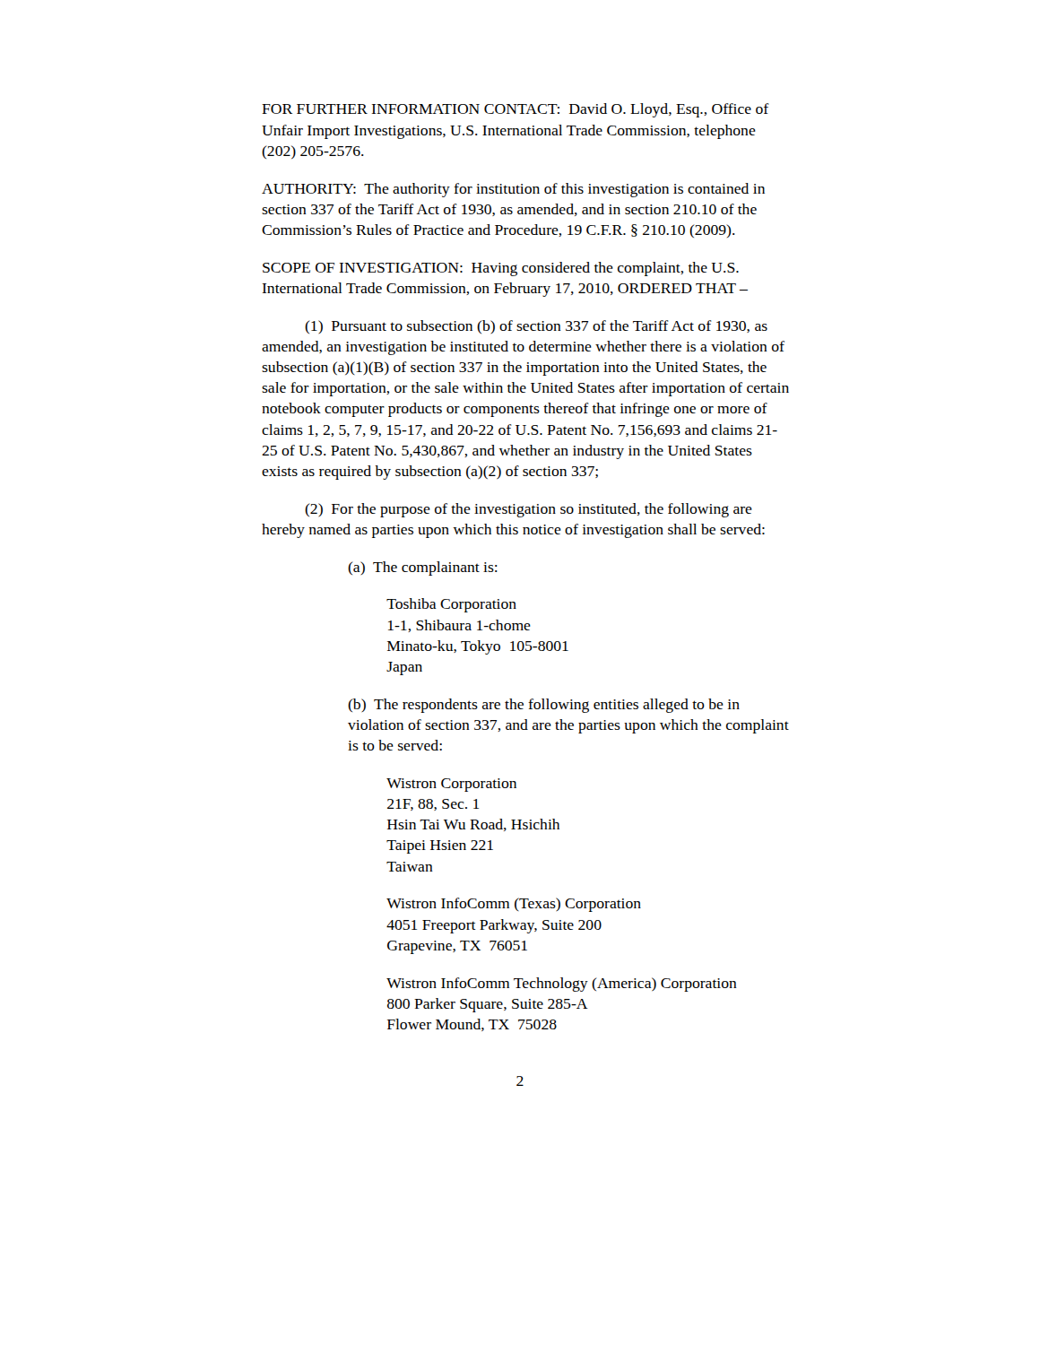FOR FURTHER INFORMATION CONTACT: David O. Lloyd, Esq., Office of Unfair Import Investigations, U.S. International Trade Commission, telephone (202) 205-2576.
AUTHORITY: The authority for institution of this investigation is contained in section 337 of the Tariff Act of 1930, as amended, and in section 210.10 of the Commission’s Rules of Practice and Procedure, 19 C.F.R. § 210.10 (2009).
SCOPE OF INVESTIGATION: Having considered the complaint, the U.S. International Trade Commission, on February 17, 2010, ORDERED THAT –
(1) Pursuant to subsection (b) of section 337 of the Tariff Act of 1930, as amended, an investigation be instituted to determine whether there is a violation of subsection (a)(1)(B) of section 337 in the importation into the United States, the sale for importation, or the sale within the United States after importation of certain notebook computer products or components thereof that infringe one or more of claims 1, 2, 5, 7, 9, 15-17, and 20-22 of U.S. Patent No. 7,156,693 and claims 21-25 of U.S. Patent No. 5,430,867, and whether an industry in the United States exists as required by subsection (a)(2) of section 337;
(2) For the purpose of the investigation so instituted, the following are hereby named as parties upon which this notice of investigation shall be served:
(a) The complainant is:
Toshiba Corporation
1-1, Shibaura 1-chome
Minato-ku, Tokyo 105-8001
Japan
(b) The respondents are the following entities alleged to be in violation of section 337, and are the parties upon which the complaint is to be served:
Wistron Corporation
21F, 88, Sec. 1
Hsin Tai Wu Road, Hsichih
Taipei Hsien 221
Taiwan
Wistron InfoComm (Texas) Corporation
4051 Freeport Parkway, Suite 200
Grapevine, TX 76051
Wistron InfoComm Technology (America) Corporation
800 Parker Square, Suite 285-A
Flower Mound, TX 75028
2